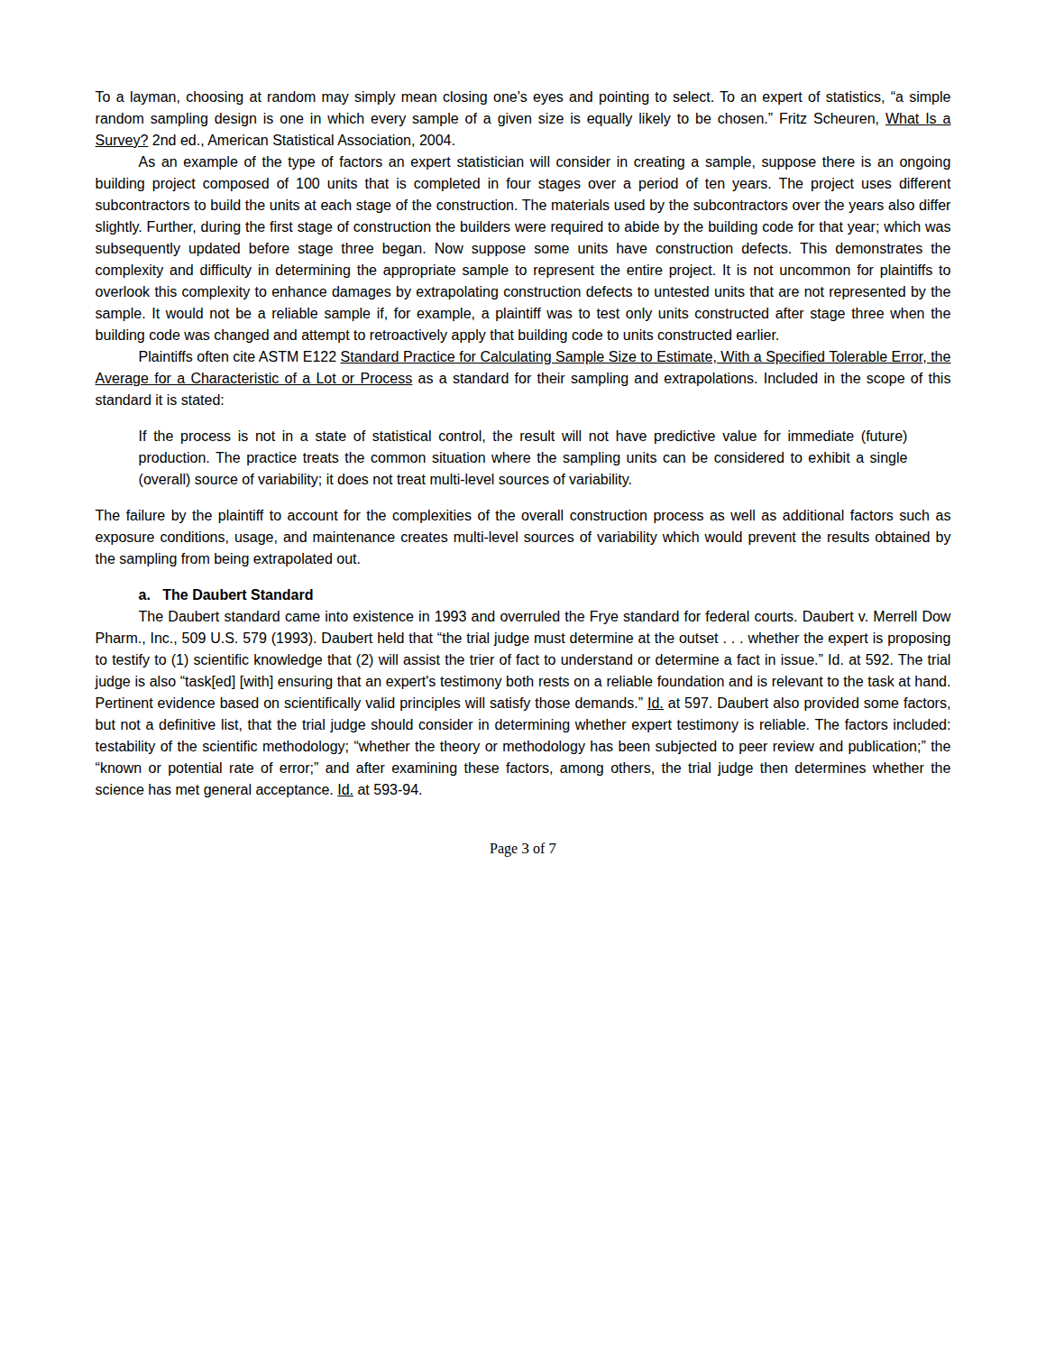To a layman, choosing at random may simply mean closing one's eyes and pointing to select. To an expert of statistics, “a simple random sampling design is one in which every sample of a given size is equally likely to be chosen.” Fritz Scheuren, What Is a Survey? 2nd ed., American Statistical Association, 2004.
As an example of the type of factors an expert statistician will consider in creating a sample, suppose there is an ongoing building project composed of 100 units that is completed in four stages over a period of ten years. The project uses different subcontractors to build the units at each stage of the construction. The materials used by the subcontractors over the years also differ slightly. Further, during the first stage of construction the builders were required to abide by the building code for that year; which was subsequently updated before stage three began. Now suppose some units have construction defects. This demonstrates the complexity and difficulty in determining the appropriate sample to represent the entire project. It is not uncommon for plaintiffs to overlook this complexity to enhance damages by extrapolating construction defects to untested units that are not represented by the sample. It would not be a reliable sample if, for example, a plaintiff was to test only units constructed after stage three when the building code was changed and attempt to retroactively apply that building code to units constructed earlier.
Plaintiffs often cite ASTM E122 Standard Practice for Calculating Sample Size to Estimate, With a Specified Tolerable Error, the Average for a Characteristic of a Lot or Process as a standard for their sampling and extrapolations. Included in the scope of this standard it is stated:
If the process is not in a state of statistical control, the result will not have predictive value for immediate (future) production. The practice treats the common situation where the sampling units can be considered to exhibit a single (overall) source of variability; it does not treat multi-level sources of variability.
The failure by the plaintiff to account for the complexities of the overall construction process as well as additional factors such as exposure conditions, usage, and maintenance creates multi-level sources of variability which would prevent the results obtained by the sampling from being extrapolated out.
a. The Daubert Standard
The Daubert standard came into existence in 1993 and overruled the Frye standard for federal courts. Daubert v. Merrell Dow Pharm., Inc., 509 U.S. 579 (1993). Daubert held that “the trial judge must determine at the outset . . . whether the expert is proposing to testify to (1) scientific knowledge that (2) will assist the trier of fact to understand or determine a fact in issue.” Id. at 592. The trial judge is also “task[ed] [with] ensuring that an expert's testimony both rests on a reliable foundation and is relevant to the task at hand. Pertinent evidence based on scientifically valid principles will satisfy those demands.” Id. at 597. Daubert also provided some factors, but not a definitive list, that the trial judge should consider in determining whether expert testimony is reliable. The factors included: testability of the scientific methodology; “whether the theory or methodology has been subjected to peer review and publication;” the “known or potential rate of error;” and after examining these factors, among others, the trial judge then determines whether the science has met general acceptance. Id. at 593-94.
Page 3 of 7